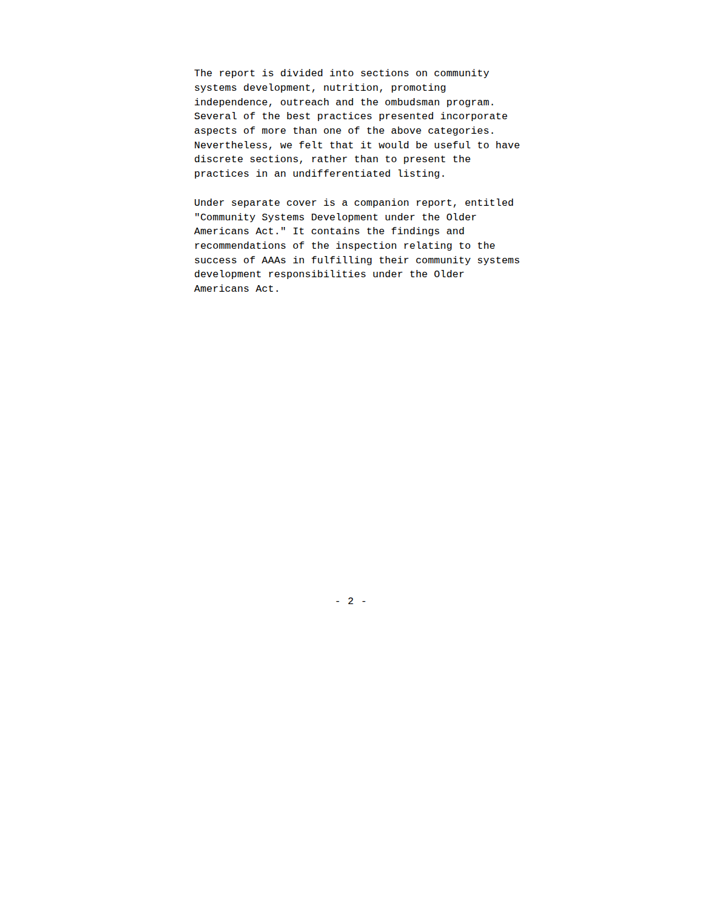The report is divided into sections on community systems development, nutrition, promoting independence, outreach and the ombudsman program. Several of the best practices presented incorporate aspects of more than one of the above categories. Nevertheless, we felt that it would be useful to have discrete sections, rather than to present the practices in an undifferentiated listing.
Under separate cover is a companion report, entitled "Community Systems Development under the Older Americans Act." It contains the findings and recommendations of the inspection relating to the success of AAAs in fulfilling their community systems development responsibilities under the Older Americans Act.
- 2 -